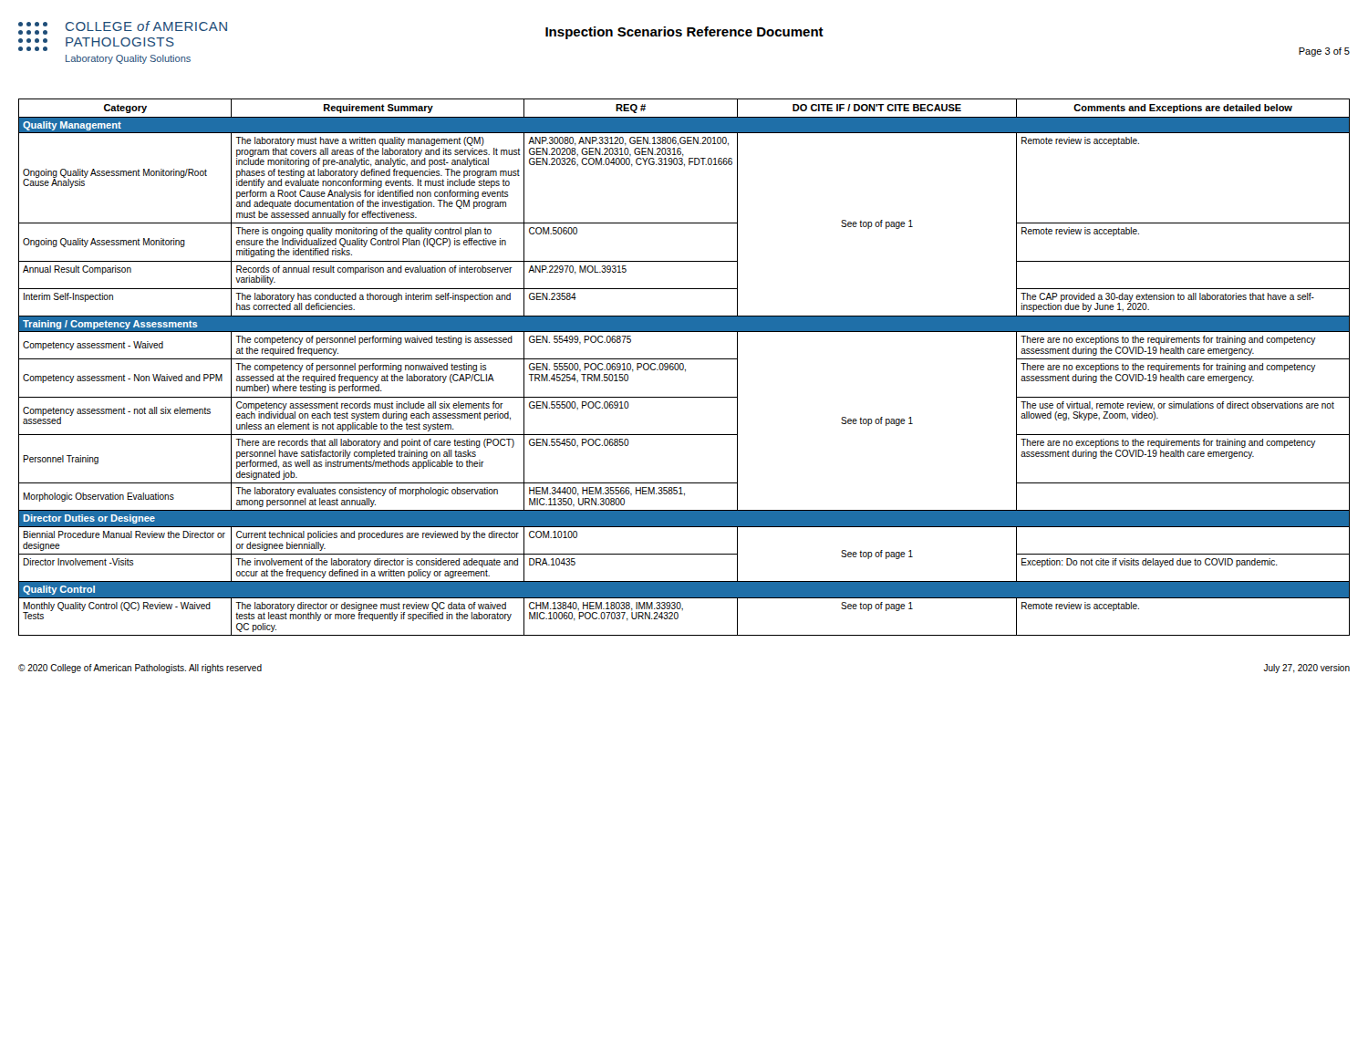COLLEGE of AMERICAN
PATHOLOGISTS
Laboratory Quality Solutions
Inspection Scenarios Reference Document
Page 3 of 5
| Category | Requirement Summary | REQ # | DO CITE IF / DON'T CITE BECAUSE | Comments and Exceptions are detailed below |
| --- | --- | --- | --- | --- |
| Quality Management |
| Ongoing Quality Assessment Monitoring/Root Cause Analysis | The laboratory must have a written quality management (QM) program that covers all areas of the laboratory and its services. It must include monitoring of pre-analytic, analytic, and post- analytical phases of testing at laboratory defined frequencies. The program must identify and evaluate nonconforming events. It must include steps to perform a Root Cause Analysis for identified non conforming events and adequate documentation of the investigation. The QM program must be assessed annually for effectiveness. | ANP.30080, ANP.33120, GEN.13806,GEN.20100, GEN.20208, GEN.20310, GEN.20316, GEN.20326, COM.04000, CYG.31903, FDT.01666 | See top of page 1 | Remote review is acceptable. |
| Ongoing Quality Assessment Monitoring | There is ongoing quality monitoring of the quality control plan to ensure the Individualized Quality Control Plan (IQCP) is effective in mitigating the identified risks. | COM.50600 | Remote review is acceptable. |
| Annual Result Comparison | Records of annual result comparison and evaluation of interobserver variability. | ANP.22970, MOL.39315 | |
| Interim Self-Inspection | The laboratory has conducted a thorough interim self-inspection and has corrected all deficiencies. | GEN.23584 | The CAP provided a 30-day extension to all laboratories that have a self-inspection due by June 1, 2020. |
| Training / Competency Assessments |
| Competency assessment - Waived | The competency of personnel performing waived testing is assessed at the required frequency. | GEN. 55499, POC.06875 | See top of page 1 | There are no exceptions to the requirements for training and competency assessment during the COVID-19 health care emergency. |
| Competency assessment - Non Waived and PPM | The competency of personnel performing nonwaived testing is assessed at the required frequency at the laboratory (CAP/CLIA number) where testing is performed. | GEN. 55500, POC.06910, POC.09600, TRM.45254, TRM.50150 | There are no exceptions to the requirements for training and competency assessment during the COVID-19 health care emergency. |
| Competency assessment - not all six elements assessed | Competency assessment records must include all six elements for each individual on each test system during each assessment period, unless an element is not applicable to the test system. | GEN.55500, POC.06910 | The use of virtual, remote review, or simulations of direct observations are not allowed (eg, Skype, Zoom, video). |
| Personnel Training | There are records that all laboratory and point of care testing (POCT) personnel have satisfactorily completed training on all tasks performed, as well as instruments/methods applicable to their designated job. | GEN.55450, POC.06850 | There are no exceptions to the requirements for training and competency assessment during the COVID-19 health care emergency. |
| Morphologic Observation Evaluations | The laboratory evaluates consistency of morphologic observation among personnel at least annually. | HEM.34400, HEM.35566, HEM.35851, MIC.11350, URN.30800 | |
| Director Duties or Designee |
| Biennial Procedure Manual Review the Director or designee | Current technical policies and procedures are reviewed by the director or designee biennially. | COM.10100 | See top of page 1 | |
| Director Involvement -Visits | The involvement of the laboratory director is considered adequate and occur at the frequency defined in a written policy or agreement. | DRA.10435 | Exception: Do not cite if visits delayed due to COVID pandemic. |
| Quality Control |
| Monthly Quality Control (QC) Review - Waived Tests | The laboratory director or designee must review QC data of waived tests at least monthly or more frequently if specified in the laboratory QC policy. | CHM.13840, HEM.18038, IMM.33930, MIC.10060, POC.07037, URN.24320 | See top of page 1 | Remote review is acceptable. |
© 2020 College of American Pathologists. All rights reserved
July 27, 2020 version